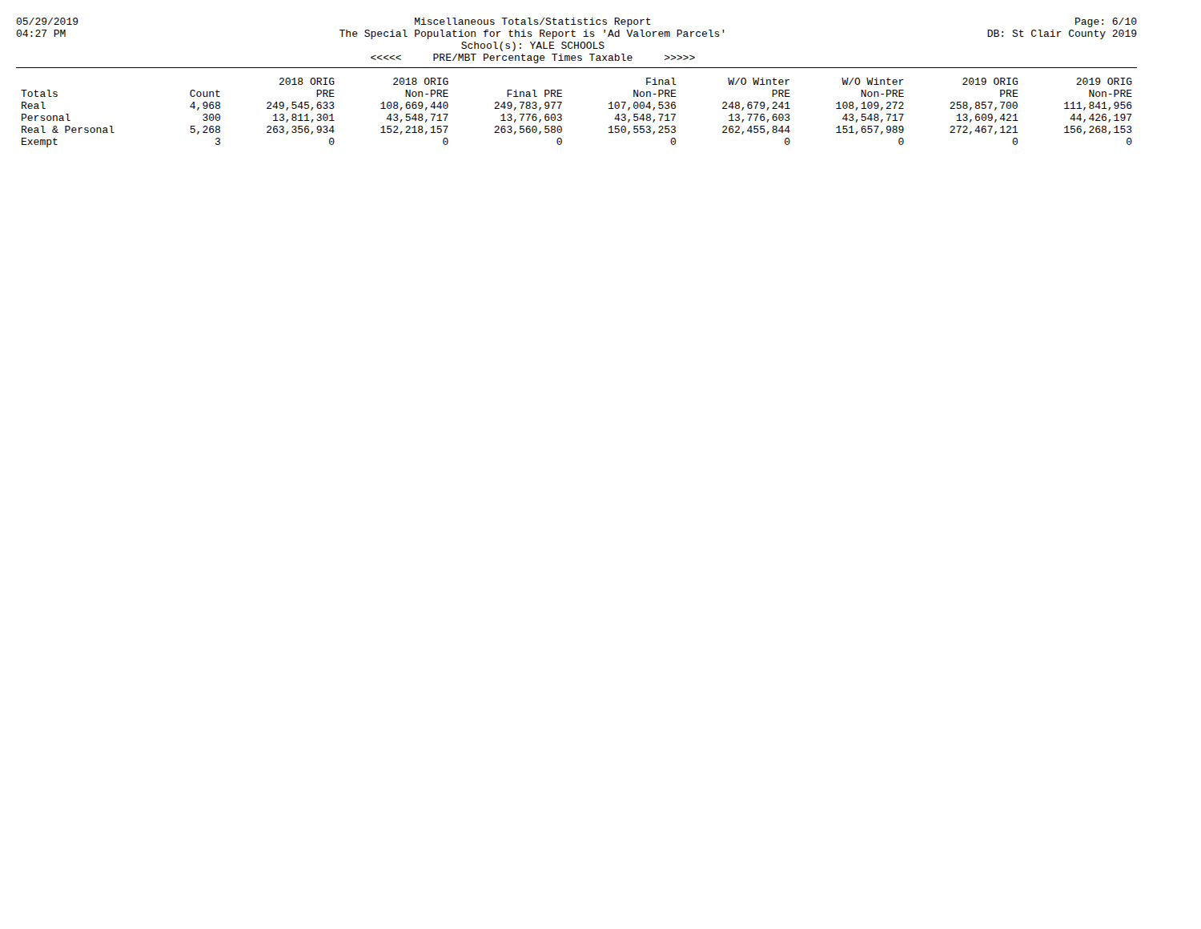05/29/2019
04:27 PM
Miscellaneous Totals/Statistics Report
The Special Population for this Report is 'Ad Valorem Parcels'
School(s): YALE SCHOOLS
<<<<< PRE/MBT Percentage Times Taxable >>>>>
Page: 6/10
DB: St Clair County 2019
| Totals | Count | 2018 ORIG PRE | 2018 ORIG Non-PRE | Final PRE | Final Non-PRE | W/O Winter PRE | W/O Winter Non-PRE | 2019 ORIG PRE | 2019 ORIG Non-PRE |
| --- | --- | --- | --- | --- | --- | --- | --- | --- | --- |
| Real | 4,968 | 249,545,633 | 108,669,440 | 249,783,977 | 107,004,536 | 248,679,241 | 108,109,272 | 258,857,700 | 111,841,956 |
| Personal | 300 | 13,811,301 | 43,548,717 | 13,776,603 | 43,548,717 | 13,776,603 | 43,548,717 | 13,609,421 | 44,426,197 |
| Real & Personal | 5,268 | 263,356,934 | 152,218,157 | 263,560,580 | 150,553,253 | 262,455,844 | 151,657,989 | 272,467,121 | 156,268,153 |
| Exempt | 3 | 0 | 0 | 0 | 0 | 0 | 0 | 0 | 0 |